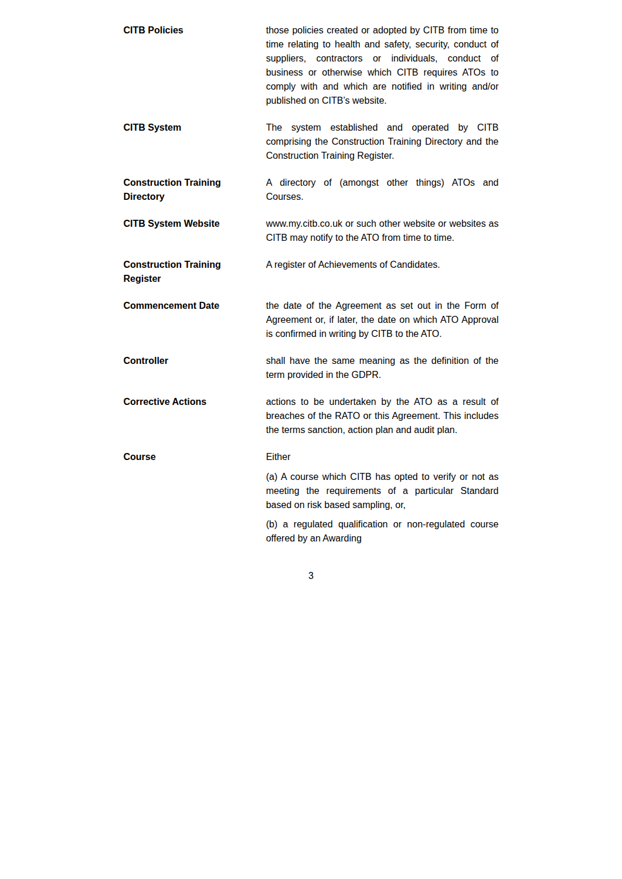CITB Policies
those policies created or adopted by CITB from time to time relating to health and safety, security, conduct of suppliers, contractors or individuals, conduct of business or otherwise which CITB requires ATOs to comply with and which are notified in writing and/or published on CITB’s website.
CITB System
The system established and operated by CITB comprising the Construction Training Directory and the Construction Training Register.
Construction Training Directory
A directory of (amongst other things) ATOs and Courses.
CITB System Website
www.my.citb.co.uk or such other website or websites as CITB may notify to the ATO from time to time.
Construction Training Register
A register of Achievements of Candidates.
Commencement Date
the date of the Agreement as set out in the Form of Agreement or, if later, the date on which ATO Approval is confirmed in writing by CITB to the ATO.
Controller
shall have the same meaning as the definition of the term provided in the GDPR.
Corrective Actions
actions to be undertaken by the ATO as a result of breaches of the RATO or this Agreement. This includes the terms sanction, action plan and audit plan.
Course
Either
(a) A course which CITB has opted to verify or not as meeting the requirements of a particular Standard based on risk based sampling, or,
(b) a regulated qualification or non-regulated course offered by an Awarding
3